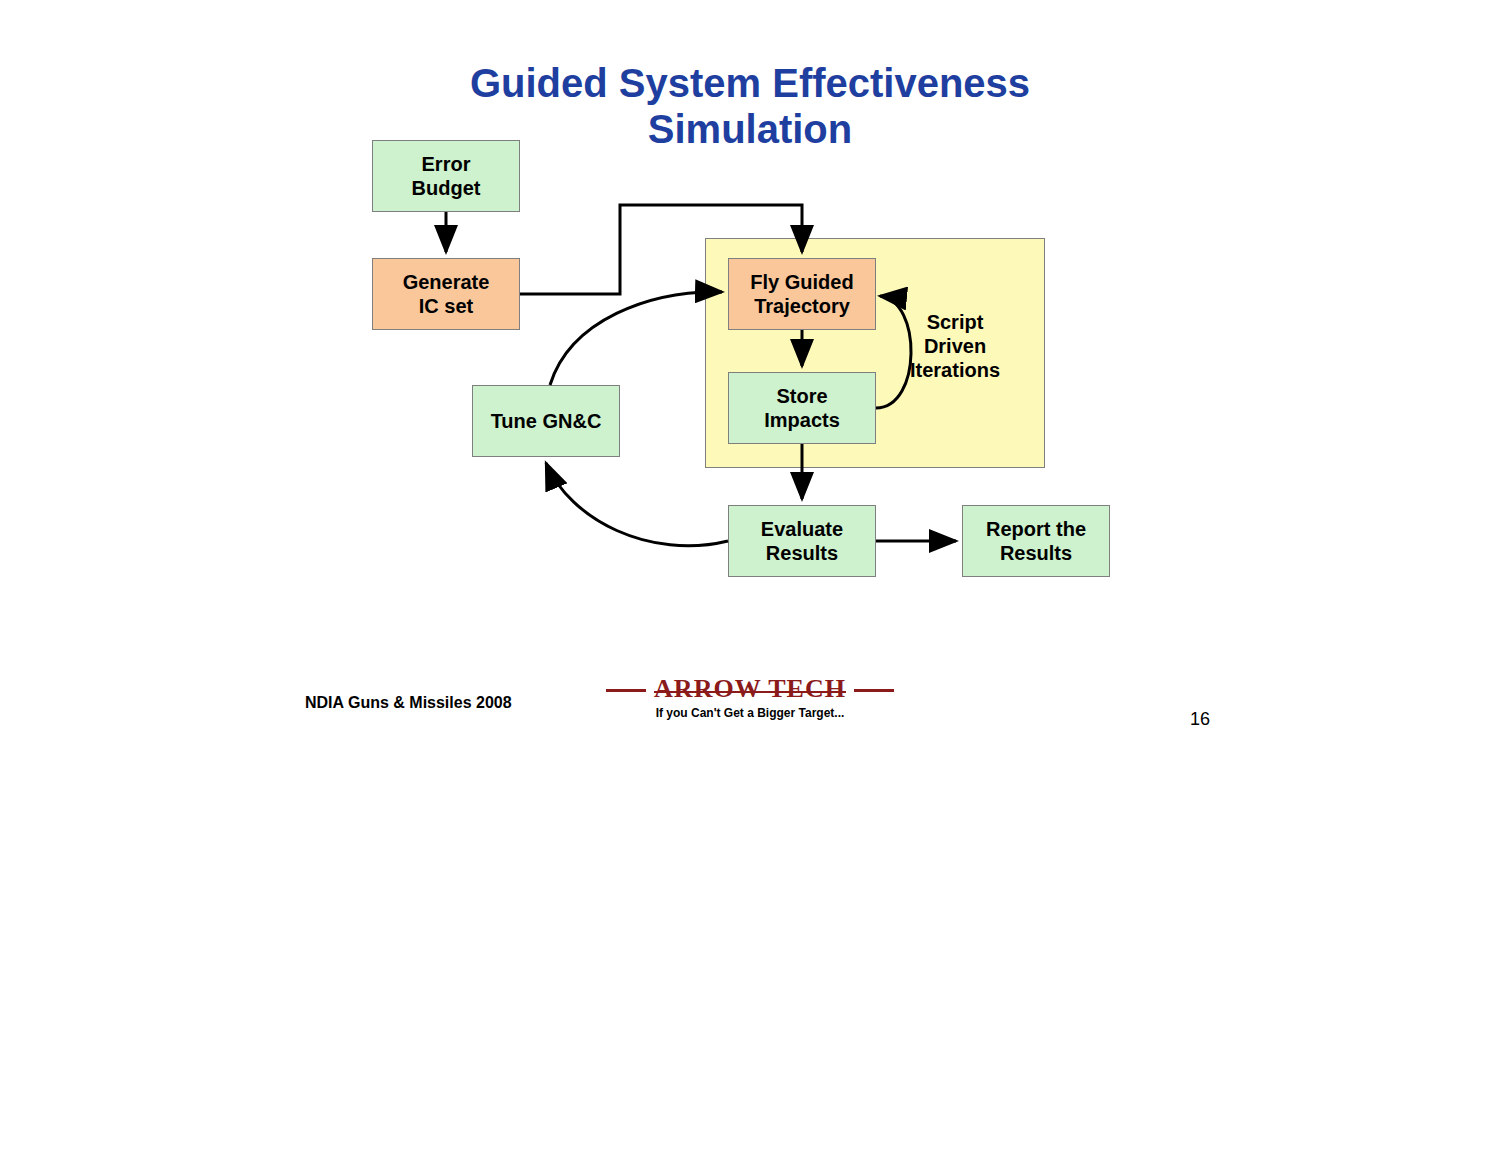Guided System Effectiveness
Simulation
Error
Budget
Generate
IC set
Fly Guided
Trajectory
Store
Impacts
Tune GN&C
Evaluate
Results
Report the
Results
Script
Driven
Iterations
NDIA Guns & Missiles 2008
ARROW TECH
If you Can't Get a Bigger Target...
16